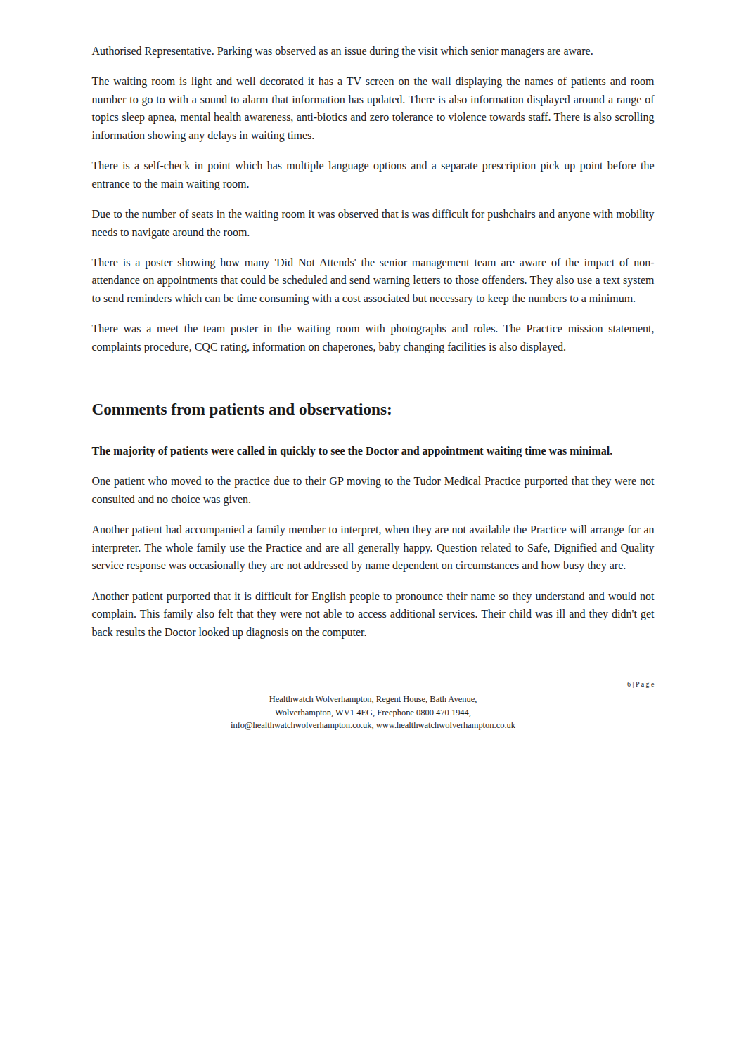Authorised Representative. Parking was observed as an issue during the visit which senior managers are aware.
The waiting room is light and well decorated it has a TV screen on the wall displaying the names of patients and room number to go to with a sound to alarm that information has updated. There is also information displayed around a range of topics sleep apnea, mental health awareness, anti-biotics and zero tolerance to violence towards staff. There is also scrolling information showing any delays in waiting times.
There is a self-check in point which has multiple language options and a separate prescription pick up point before the entrance to the main waiting room.
Due to the number of seats in the waiting room it was observed that is was difficult for pushchairs and anyone with mobility needs to navigate around the room.
There is a poster showing how many 'Did Not Attends' the senior management team are aware of the impact of non-attendance on appointments that could be scheduled and send warning letters to those offenders. They also use a text system to send reminders which can be time consuming with a cost associated but necessary to keep the numbers to a minimum.
There was a meet the team poster in the waiting room with photographs and roles. The Practice mission statement, complaints procedure, CQC rating, information on chaperones, baby changing facilities is also displayed.
Comments from patients and observations:
The majority of patients were called in quickly to see the Doctor and appointment waiting time was minimal.
One patient who moved to the practice due to their GP moving to the Tudor Medical Practice purported that they were not consulted and no choice was given.
Another patient had accompanied a family member to interpret, when they are not available the Practice will arrange for an interpreter. The whole family use the Practice and are all generally happy. Question related to Safe, Dignified and Quality service response was occasionally they are not addressed by name dependent on circumstances and how busy they are.
Another patient purported that it is difficult for English people to pronounce their name so they understand and would not complain. This family also felt that they were not able to access additional services. Their child was ill and they didn't get back results the Doctor looked up diagnosis on the computer.
6 | P a g e
Healthwatch Wolverhampton, Regent House, Bath Avenue,
Wolverhampton, WV1 4EG, Freephone 0800 470 1944,
info@healthwatchwolverhampton.co.uk, www.healthwatchwolverhampton.co.uk